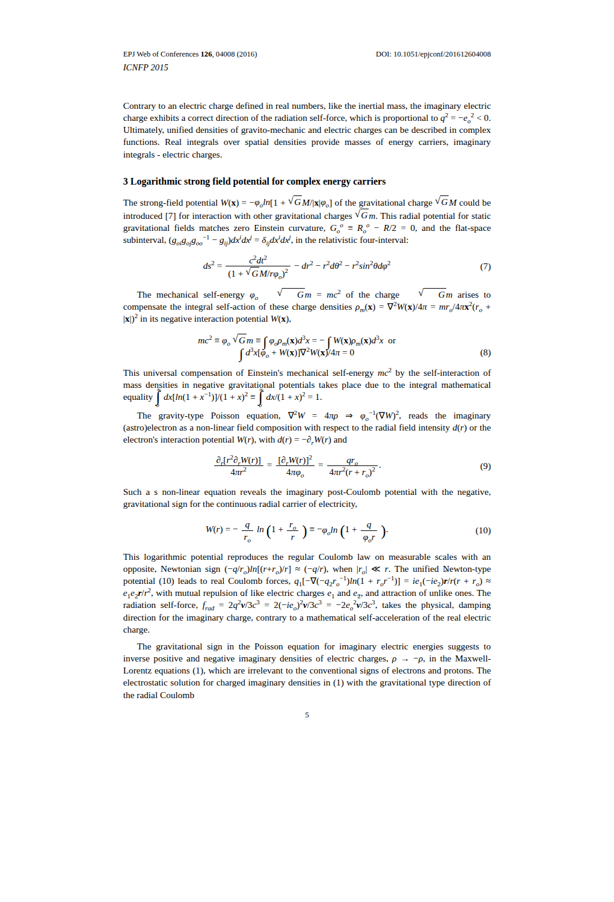EPJ Web of Conferences 126, 04008 (2016)
DOI: 10.1051/epjconf/201612604008
ICNFP 2015
Contrary to an electric charge defined in real numbers, like the inertial mass, the imaginary electric charge exhibits a correct direction of the radiation self-force, which is proportional to q2 = −eo2 < 0. Ultimately, unified densities of gravito-mechanic and electric charges can be described in complex functions. Real integrals over spatial densities provide masses of energy carriers, imaginary integrals - electric charges.
3 Logarithmic strong field potential for complex energy carriers
The strong-field potential W(x) = −φoln[1 + GM/|x|φo] of the gravitational charge GM could be introduced [7] for interaction with other gravitational charges Gm. This radial potential for static gravitational fields matches zero Einstein curvature, Goo ≡ Roo − R/2 = 0, and the flat-space subinterval, (goigojgoo−1 − gij)dxidxj = δijdxidxj, in the relativistic four-interval:
ds2 = c2dt2 (1 + GM/rφo)2 − dr2 − r2dθ2 − r2sin2θdφ2
(7)
The mechanical self-energy φo Gm = mc2 of the charge Gm arises to compensate the integral self-action of these charge densities ρm(x) = ∇2W(x)/4π = mro/4πx2(ro + |x|)2 in its negative interaction potential W(x),
mc2 ≡ φo Gm ≡ ∫ φoρm(x)d3x = − ∫ W(x)ρm(x)d3x or
∫ d3x[φo + W(x)]∇2W(x)/4π = 0
(8)
This universal compensation of Einstein's mechanical self-energy mc2 by the self-interaction of mass densities in negative gravitational potentials takes place due to the integral mathematical equality ∞∫o dx[ln(1 + x−1)]/(1 + x)2 ≡ ∞∫o dx/(1 + x)2 = 1.
The gravity-type Poisson equation, ∇2W = 4πρ ⇒ φo−1(∇W)2, reads the imaginary (astro)electron as a non-linear field composition with respect to the radial field intensity d(r) or the electron's interaction potential W(r), with d(r) = −∂rW(r) and
∂r[r2∂rW(r)] 4πr2 = [∂rW(r)]2 4πφo = qro 4πr2(r + ro)2 .
(9)
Such a s non-linear equation reveals the imaginary post-Coulomb potential with the negative, gravitational sign for the continuous radial carrier of electricity,
W(r) = − q ro ln (1 + ro r ) ≡ −φoln (1 + q φor ).
(10)
This logarithmic potential reproduces the regular Coulomb law on measurable scales with an opposite, Newtonian sign (−q/ro)ln[(r+ro)/r] ≈ (−q/r), when |ro| ≪ r. The unified Newton-type potential (10) leads to real Coulomb forces, q1[−∇(−q2ro−1)ln(1 + ror−1)] = ie1(−ie2)r/r(r + ro) ≈ e1e2r/r2, with mutual repulsion of like electric charges e1 and e2, and attraction of unlike ones. The radiation self-force, frad = 2q2v/3c3 = 2(−ieo)2v/3c3 = −2eo2v/3c3, takes the physical, damping direction for the imaginary charge, contrary to a mathematical self-acceleration of the real electric charge.
The gravitational sign in the Poisson equation for imaginary electric energies suggests to inverse positive and negative imaginary densities of electric charges, ρ → −ρ, in the Maxwell-Lorentz equations (1), which are irrelevant to the conventional signs of electrons and protons. The electrostatic solution for charged imaginary densities in (1) with the gravitational type direction of the radial Coulomb
5